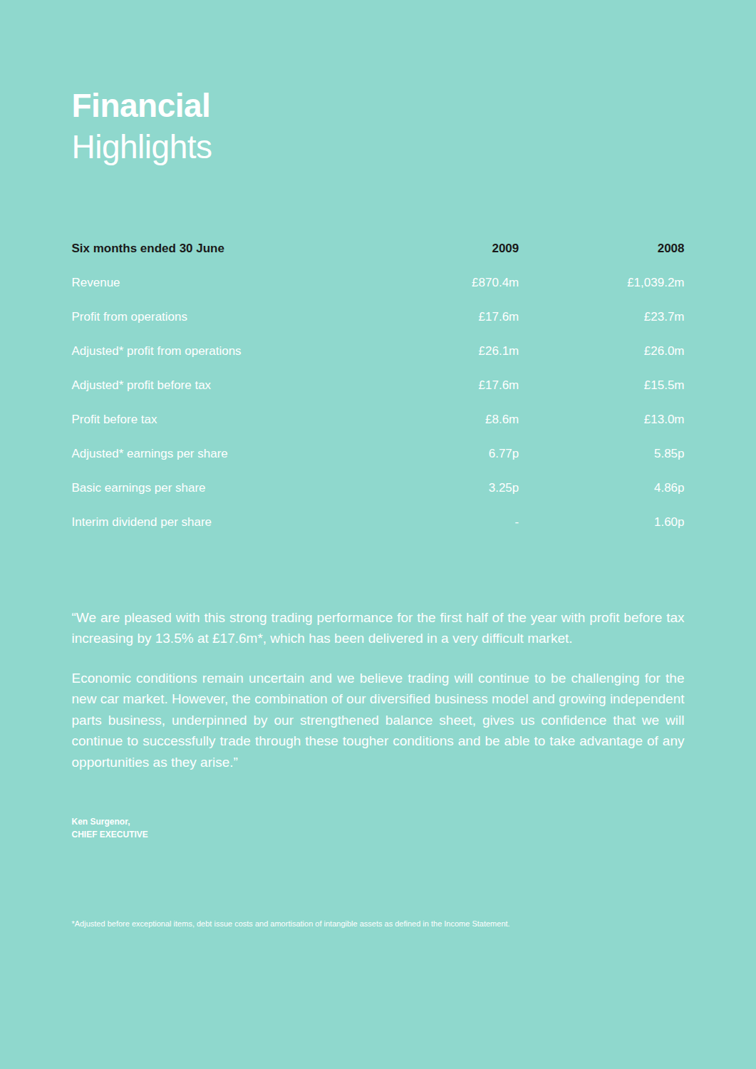Financial Highlights
| Six months ended 30 June | 2009 | 2008 |
| --- | --- | --- |
| Revenue | £870.4m | £1,039.2m |
| Profit from operations | £17.6m | £23.7m |
| Adjusted* profit from operations | £26.1m | £26.0m |
| Adjusted* profit before tax | £17.6m | £15.5m |
| Profit before tax | £8.6m | £13.0m |
| Adjusted* earnings per share | 6.77p | 5.85p |
| Basic earnings per share | 3.25p | 4.86p |
| Interim dividend per share | - | 1.60p |
“We are pleased with this strong trading performance for the first half of the year with profit before tax increasing by 13.5% at £17.6m*, which has been delivered in a very difficult market.
Economic conditions remain uncertain and we believe trading will continue to be challenging for the new car market. However, the combination of our diversified business model and growing independent parts business, underpinned by our strengthened balance sheet, gives us confidence that we will continue to successfully trade through these tougher conditions and be able to take advantage of any opportunities as they arise.”
Ken Surgenor,
CHIEF EXECUTIVE
*Adjusted before exceptional items, debt issue costs and amortisation of intangible assets as defined in the Income Statement.